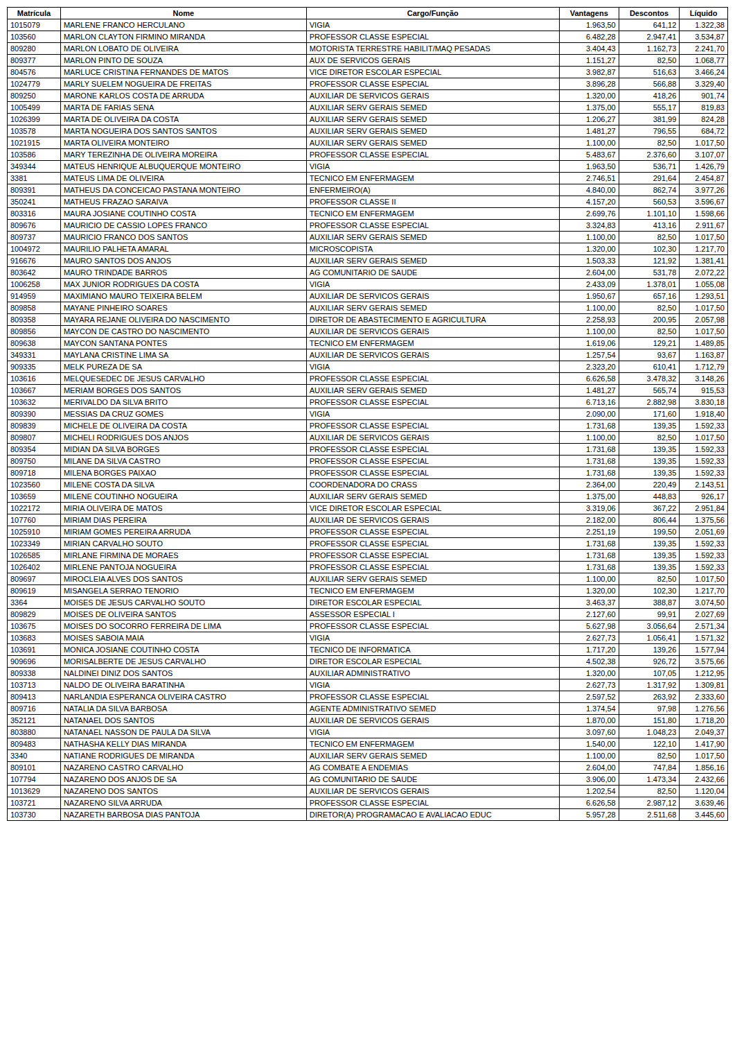| Matrícula | Nome | Cargo/Função | Vantagens | Descontos | Líquido |
| --- | --- | --- | --- | --- | --- |
| 1015079 | MARLENE FRANCO HERCULANO | VIGIA | 1.963,50 | 641,12 | 1.322,38 |
| 103560 | MARLON CLAYTON FIRMINO MIRANDA | PROFESSOR CLASSE ESPECIAL | 6.482,28 | 2.947,41 | 3.534,87 |
| 809280 | MARLON LOBATO DE OLIVEIRA | MOTORISTA TERRESTRE HABILIT/MAQ PESADAS | 3.404,43 | 1.162,73 | 2.241,70 |
| 809377 | MARLON PINTO DE SOUZA | AUX DE SERVICOS GERAIS | 1.151,27 | 82,50 | 1.068,77 |
| 804576 | MARLUCE CRISTINA FERNANDES DE MATOS | VICE DIRETOR ESCOLAR ESPECIAL | 3.982,87 | 516,63 | 3.466,24 |
| 1024779 | MARLY SUELEM NOGUEIRA DE FREITAS | PROFESSOR CLASSE ESPECIAL | 3.896,28 | 566,88 | 3.329,40 |
| 809250 | MARONE KARLOS COSTA DE ARRUDA | AUXILIAR DE SERVICOS GERAIS | 1.320,00 | 418,26 | 901,74 |
| 1005499 | MARTA DE FARIAS SENA | AUXILIAR SERV GERAIS SEMED | 1.375,00 | 555,17 | 819,83 |
| 1026399 | MARTA DE OLIVEIRA DA COSTA | AUXILIAR SERV GERAIS SEMED | 1.206,27 | 381,99 | 824,28 |
| 103578 | MARTA NOGUEIRA DOS SANTOS SANTOS | AUXILIAR SERV GERAIS SEMED | 1.481,27 | 796,55 | 684,72 |
| 1021915 | MARTA OLIVEIRA MONTEIRO | AUXILIAR SERV GERAIS SEMED | 1.100,00 | 82,50 | 1.017,50 |
| 103586 | MARY TEREZINHA DE OLIVEIRA MOREIRA | PROFESSOR CLASSE ESPECIAL | 5.483,67 | 2.376,60 | 3.107,07 |
| 349344 | MATEUS HENRIQUE ALBUQUERQUE MONTEIRO | VIGIA | 1.963,50 | 536,71 | 1.426,79 |
| 3381 | MATEUS LIMA DE OLIVEIRA | TECNICO EM ENFERMAGEM | 2.746,51 | 291,64 | 2.454,87 |
| 809391 | MATHEUS DA CONCEICAO PASTANA MONTEIRO | ENFERMEIRO(A) | 4.840,00 | 862,74 | 3.977,26 |
| 350241 | MATHEUS FRAZAO SARAIVA | PROFESSOR CLASSE II | 4.157,20 | 560,53 | 3.596,67 |
| 803316 | MAURA JOSIANE COUTINHO COSTA | TECNICO EM ENFERMAGEM | 2.699,76 | 1.101,10 | 1.598,66 |
| 809676 | MAURICIO DE CASSIO LOPES FRANCO | PROFESSOR CLASSE ESPECIAL | 3.324,83 | 413,16 | 2.911,67 |
| 809737 | MAURICIO FRANCO DOS SANTOS | AUXILIAR SERV GERAIS SEMED | 1.100,00 | 82,50 | 1.017,50 |
| 1004972 | MAURILIO PALHETA AMARAL | MICROSCOPISTA | 1.320,00 | 102,30 | 1.217,70 |
| 916676 | MAURO SANTOS DOS ANJOS | AUXILIAR SERV GERAIS SEMED | 1.503,33 | 121,92 | 1.381,41 |
| 803642 | MAURO TRINDADE BARROS | AG COMUNITARIO DE SAUDE | 2.604,00 | 531,78 | 2.072,22 |
| 1006258 | MAX JUNIOR RODRIGUES DA COSTA | VIGIA | 2.433,09 | 1.378,01 | 1.055,08 |
| 914959 | MAXIMIANO MAURO TEIXEIRA BELEM | AUXILIAR DE SERVICOS GERAIS | 1.950,67 | 657,16 | 1.293,51 |
| 809858 | MAYANE PINHEIRO SOARES | AUXILIAR SERV GERAIS SEMED | 1.100,00 | 82,50 | 1.017,50 |
| 809358 | MAYARA REJANE OLIVEIRA DO NASCIMENTO | DIRETOR DE ABASTECIMENTO E AGRICULTURA | 2.258,93 | 200,95 | 2.057,98 |
| 809856 | MAYCON DE CASTRO DO NASCIMENTO | AUXILIAR DE SERVICOS GERAIS | 1.100,00 | 82,50 | 1.017,50 |
| 809638 | MAYCON SANTANA PONTES | TECNICO EM ENFERMAGEM | 1.619,06 | 129,21 | 1.489,85 |
| 349331 | MAYLANA CRISTINE LIMA SA | AUXILIAR DE SERVICOS GERAIS | 1.257,54 | 93,67 | 1.163,87 |
| 909335 | MELK PUREZA DE SA | VIGIA | 2.323,20 | 610,41 | 1.712,79 |
| 103616 | MELQUESEDEC DE JESUS CARVALHO | PROFESSOR CLASSE ESPECIAL | 6.626,58 | 3.478,32 | 3.148,26 |
| 103667 | MERIAM BORGES DOS SANTOS | AUXILIAR SERV GERAIS SEMED | 1.481,27 | 565,74 | 915,53 |
| 103632 | MERIVALDO DA SILVA BRITO | PROFESSOR CLASSE ESPECIAL | 6.713,16 | 2.882,98 | 3.830,18 |
| 809390 | MESSIAS DA CRUZ GOMES | VIGIA | 2.090,00 | 171,60 | 1.918,40 |
| 809839 | MICHELE DE OLIVEIRA DA COSTA | PROFESSOR CLASSE ESPECIAL | 1.731,68 | 139,35 | 1.592,33 |
| 809807 | MICHELI RODRIGUES DOS ANJOS | AUXILIAR DE SERVICOS GERAIS | 1.100,00 | 82,50 | 1.017,50 |
| 809354 | MIDIAN DA SILVA BORGES | PROFESSOR CLASSE ESPECIAL | 1.731,68 | 139,35 | 1.592,33 |
| 809750 | MILANE DA SILVA CASTRO | PROFESSOR CLASSE ESPECIAL | 1.731,68 | 139,35 | 1.592,33 |
| 809718 | MILENA BORGES PAIXAO | PROFESSOR CLASSE ESPECIAL | 1.731,68 | 139,35 | 1.592,33 |
| 1023560 | MILENE COSTA DA SILVA | COORDENADORA DO CRASS | 2.364,00 | 220,49 | 2.143,51 |
| 103659 | MILENE COUTINHO NOGUEIRA | AUXILIAR SERV GERAIS SEMED | 1.375,00 | 448,83 | 926,17 |
| 1022172 | MIRIA OLIVEIRA DE MATOS | VICE DIRETOR ESCOLAR ESPECIAL | 3.319,06 | 367,22 | 2.951,84 |
| 107760 | MIRIAM DIAS PEREIRA | AUXILIAR DE SERVICOS GERAIS | 2.182,00 | 806,44 | 1.375,56 |
| 1025910 | MIRIAM GOMES PEREIRA ARRUDA | PROFESSOR CLASSE ESPECIAL | 2.251,19 | 199,50 | 2.051,69 |
| 1023349 | MIRIAN CARVALHO SOUTO | PROFESSOR CLASSE ESPECIAL | 1.731,68 | 139,35 | 1.592,33 |
| 1026585 | MIRLANE FIRMINA DE MORAES | PROFESSOR CLASSE ESPECIAL | 1.731,68 | 139,35 | 1.592,33 |
| 1026402 | MIRLENE PANTOJA NOGUEIRA | PROFESSOR CLASSE ESPECIAL | 1.731,68 | 139,35 | 1.592,33 |
| 809697 | MIROCLEIA ALVES DOS SANTOS | AUXILIAR SERV GERAIS SEMED | 1.100,00 | 82,50 | 1.017,50 |
| 809619 | MISANGELA SERRAO TENORIO | TECNICO EM ENFERMAGEM | 1.320,00 | 102,30 | 1.217,70 |
| 3364 | MOISES DE JESUS CARVALHO SOUTO | DIRETOR ESCOLAR ESPECIAL | 3.463,37 | 388,87 | 3.074,50 |
| 809829 | MOISES DE OLIVEIRA SANTOS | ASSESSOR ESPECIAL I | 2.127,60 | 99,91 | 2.027,69 |
| 103675 | MOISES DO SOCORRO FERREIRA DE LIMA | PROFESSOR CLASSE ESPECIAL | 5.627,98 | 3.056,64 | 2.571,34 |
| 103683 | MOISES SABOIA MAIA | VIGIA | 2.627,73 | 1.056,41 | 1.571,32 |
| 103691 | MONICA JOSIANE COUTINHO COSTA | TECNICO DE INFORMATICA | 1.717,20 | 139,26 | 1.577,94 |
| 909696 | MORISALBERTE DE JESUS CARVALHO | DIRETOR ESCOLAR ESPECIAL | 4.502,38 | 926,72 | 3.575,66 |
| 809338 | NALDINEI DINIZ DOS SANTOS | AUXILIAR ADMINISTRATIVO | 1.320,00 | 107,05 | 1.212,95 |
| 103713 | NALDO DE OLIVEIRA BARATINHA | VIGIA | 2.627,73 | 1.317,92 | 1.309,81 |
| 809413 | NARLANDIA ESPERANCA OLIVEIRA CASTRO | PROFESSOR CLASSE ESPECIAL | 2.597,52 | 263,92 | 2.333,60 |
| 809716 | NATALIA DA SILVA BARBOSA | AGENTE ADMINISTRATIVO SEMED | 1.374,54 | 97,98 | 1.276,56 |
| 352121 | NATANAEL DOS SANTOS | AUXILIAR DE SERVICOS GERAIS | 1.870,00 | 151,80 | 1.718,20 |
| 803880 | NATANAEL NASSON DE PAULA DA SILVA | VIGIA | 3.097,60 | 1.048,23 | 2.049,37 |
| 809483 | NATHASHA KELLY DIAS MIRANDA | TECNICO EM ENFERMAGEM | 1.540,00 | 122,10 | 1.417,90 |
| 3340 | NATIANE RODRIGUES DE MIRANDA | AUXILIAR SERV GERAIS SEMED | 1.100,00 | 82,50 | 1.017,50 |
| 809101 | NAZARENO CASTRO CARVALHO | AG COMBATE A ENDEMIAS | 2.604,00 | 747,84 | 1.856,16 |
| 107794 | NAZARENO DOS ANJOS DE SA | AG COMUNITARIO DE SAUDE | 3.906,00 | 1.473,34 | 2.432,66 |
| 1013629 | NAZARENO DOS SANTOS | AUXILIAR DE SERVICOS GERAIS | 1.202,54 | 82,50 | 1.120,04 |
| 103721 | NAZARENO SILVA ARRUDA | PROFESSOR CLASSE ESPECIAL | 6.626,58 | 2.987,12 | 3.639,46 |
| 103730 | NAZARETH BARBOSA DIAS PANTOJA | DIRETOR(A) PROGRAMACAO E AVALIACAO EDUC | 5.957,28 | 2.511,68 | 3.445,60 |